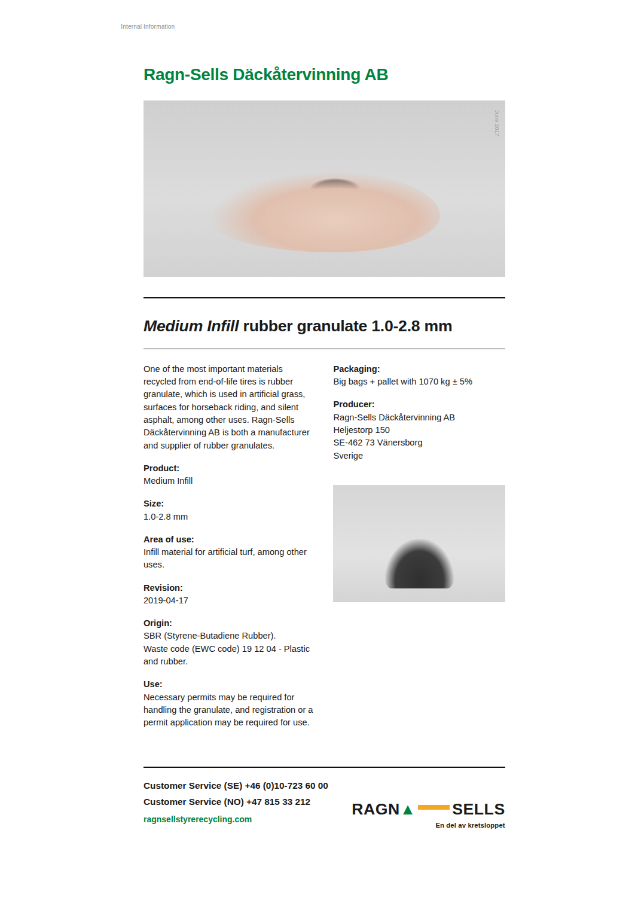Internal Information
Ragn-Sells Däckåtervinning AB
June 2017
Medium Infill rubber granulate 1.0-2.8 mm
One of the most important materials recycled from end-of-life tires is rubber granulate, which is used in artificial grass, surfaces for horseback riding, and silent asphalt, among other uses. Ragn-Sells Däckåtervinning AB is both a manufacturer and supplier of rubber granulates.
Product:
Medium Infill
Size:
1.0-2.8 mm
Area of use:
Infill material for artificial turf, among other uses.
Revision:
2019-04-17
Origin:
SBR (Styrene-Butadiene Rubber).
Waste code (EWC code) 19 12 04 - Plastic and rubber.
Use:
Necessary permits may be required for handling the granulate, and registration or a permit application may be required for use.
Packaging:
Big bags + pallet with 1070 kg ± 5%
Producer:
Ragn-Sells Däckåtervinning AB
Heljestorp 150
SE-462 73 Vänersborg
Sverige
Customer Service (SE) +46 (0)10-723 60 00
Customer Service (NO) +47 815 33 212
ragnsellstyrerecycling.com
RAGN▲ SELLS
En del av kretsloppet